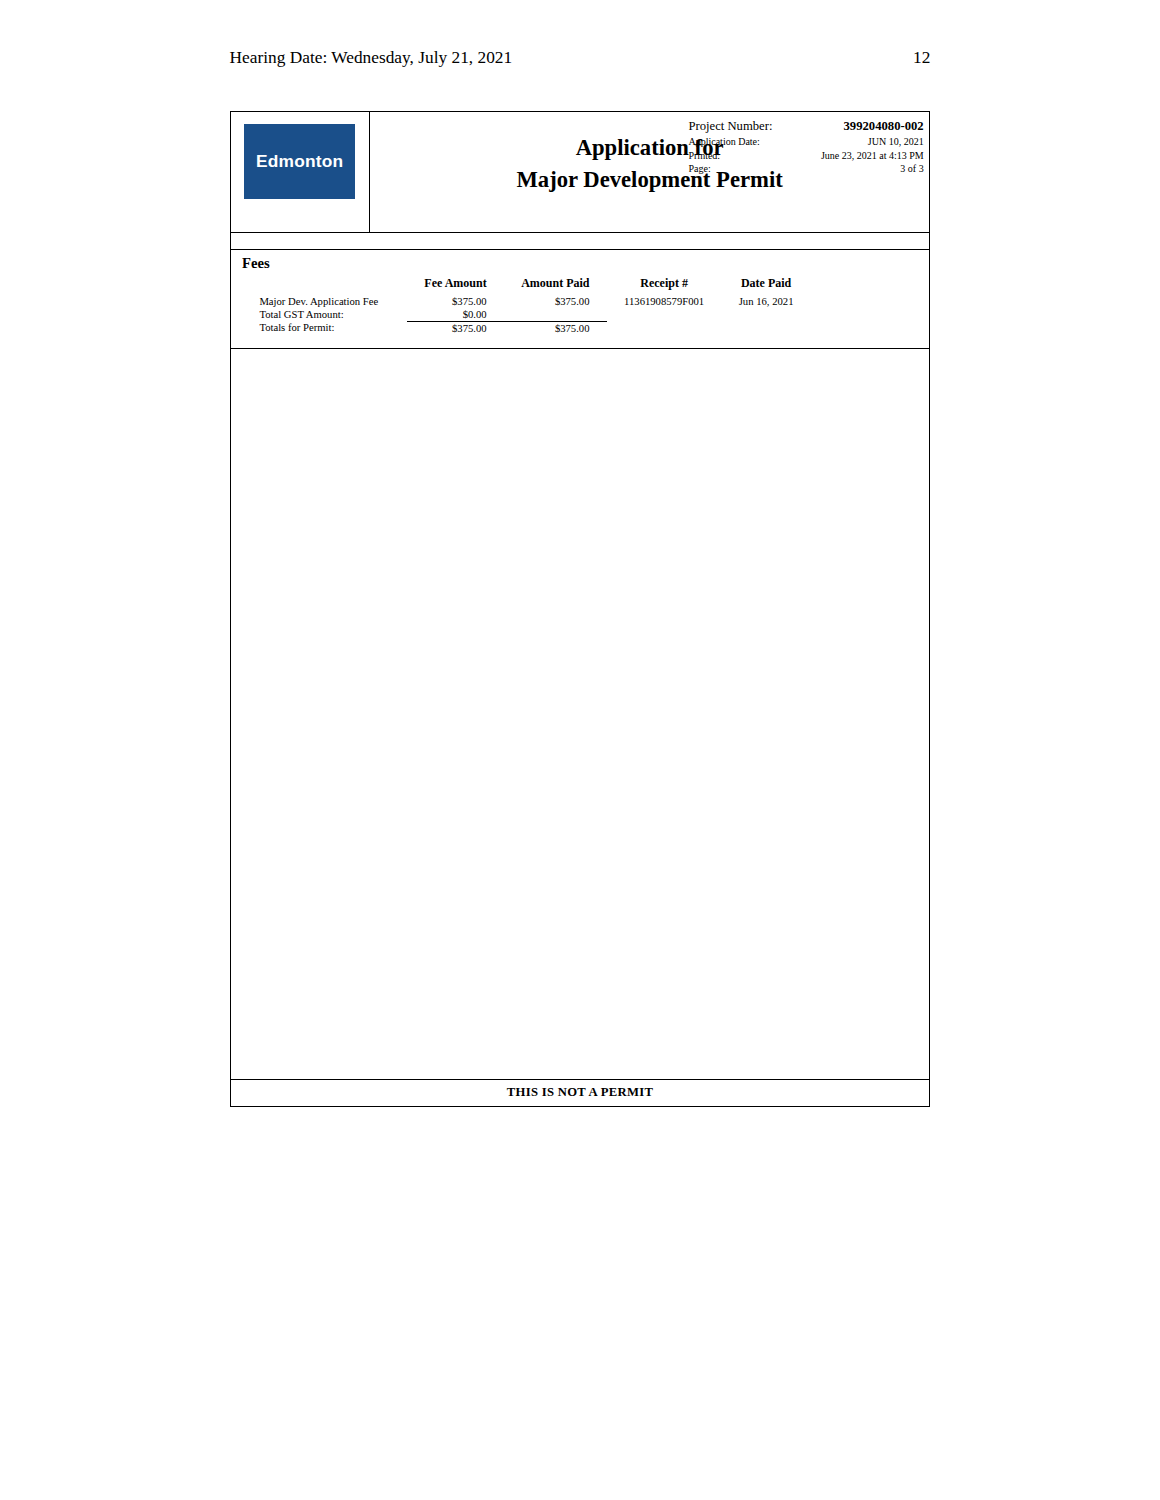Hearing Date: Wednesday, July 21, 2021
12
Edmonton
| Project Number: | 399204080-002 |
| Application Date: | JUN 10, 2021 |
| Printed: | June 23, 2021 at 4:13 PM |
| Page: | 3 of 3 |
Application for
Major Development Permit
Fees
| | Fee Amount | Amount Paid | Receipt # | Date Paid |
| --- | --- | --- | --- | --- |
| Major Dev. Application Fee | $375.00 | $375.00 | 11361908579F001 | Jun 16, 2021 |
| Total GST Amount: | $0.00 | | | |
| Totals for Permit: | $375.00 | $375.00 | | |
THIS IS NOT A PERMIT